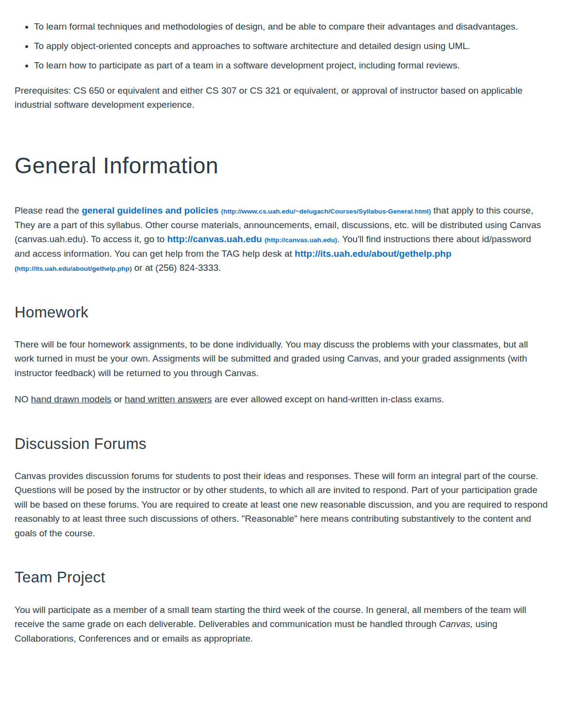To learn formal techniques and methodologies of design, and be able to compare their advantages and disadvantages.
To apply object-oriented concepts and approaches to software architecture and detailed design using UML.
To learn how to participate as part of a team in a software development project, including formal reviews.
Prerequisites: CS 650 or equivalent and either CS 307 or CS 321 or equivalent, or approval of instructor based on applicable industrial software development experience.
General Information
Please read the general guidelines and policies (http://www.cs.uah.edu/~delugach/Courses/Syllabus-General.html) that apply to this course, They are a part of this syllabus. Other course materials, announcements, email, discussions, etc. will be distributed using Canvas (canvas.uah.edu). To access it, go to http://canvas.uah.edu (http://canvas.uah.edu). You'll find instructions there about id/password and access information. You can get help from the TAG help desk at http://its.uah.edu/about/gethelp.php (http://its.uah.edu/about/gethelp.php) or at (256) 824-3333.
Homework
There will be four homework assignments, to be done individually. You may discuss the problems with your classmates, but all work turned in must be your own. Assigments will be submitted and graded using Canvas, and your graded assignments (with instructor feedback) will be returned to you through Canvas.
NO hand drawn models or hand written answers are ever allowed except on hand-written in-class exams.
Discussion Forums
Canvas provides discussion forums for students to post their ideas and responses. These will form an integral part of the course. Questions will be posed by the instructor or by other students, to which all are invited to respond. Part of your participation grade will be based on these forums. You are required to create at least one new reasonable discussion, and you are required to respond reasonably to at least three such discussions of others. "Reasonable" here means contributing substantively to the content and goals of the course.
Team Project
You will participate as a member of a small team starting the third week of the course. In general, all members of the team will receive the same grade on each deliverable. Deliverables and communication must be handled through Canvas, using Collaborations, Conferences and or emails as appropriate.